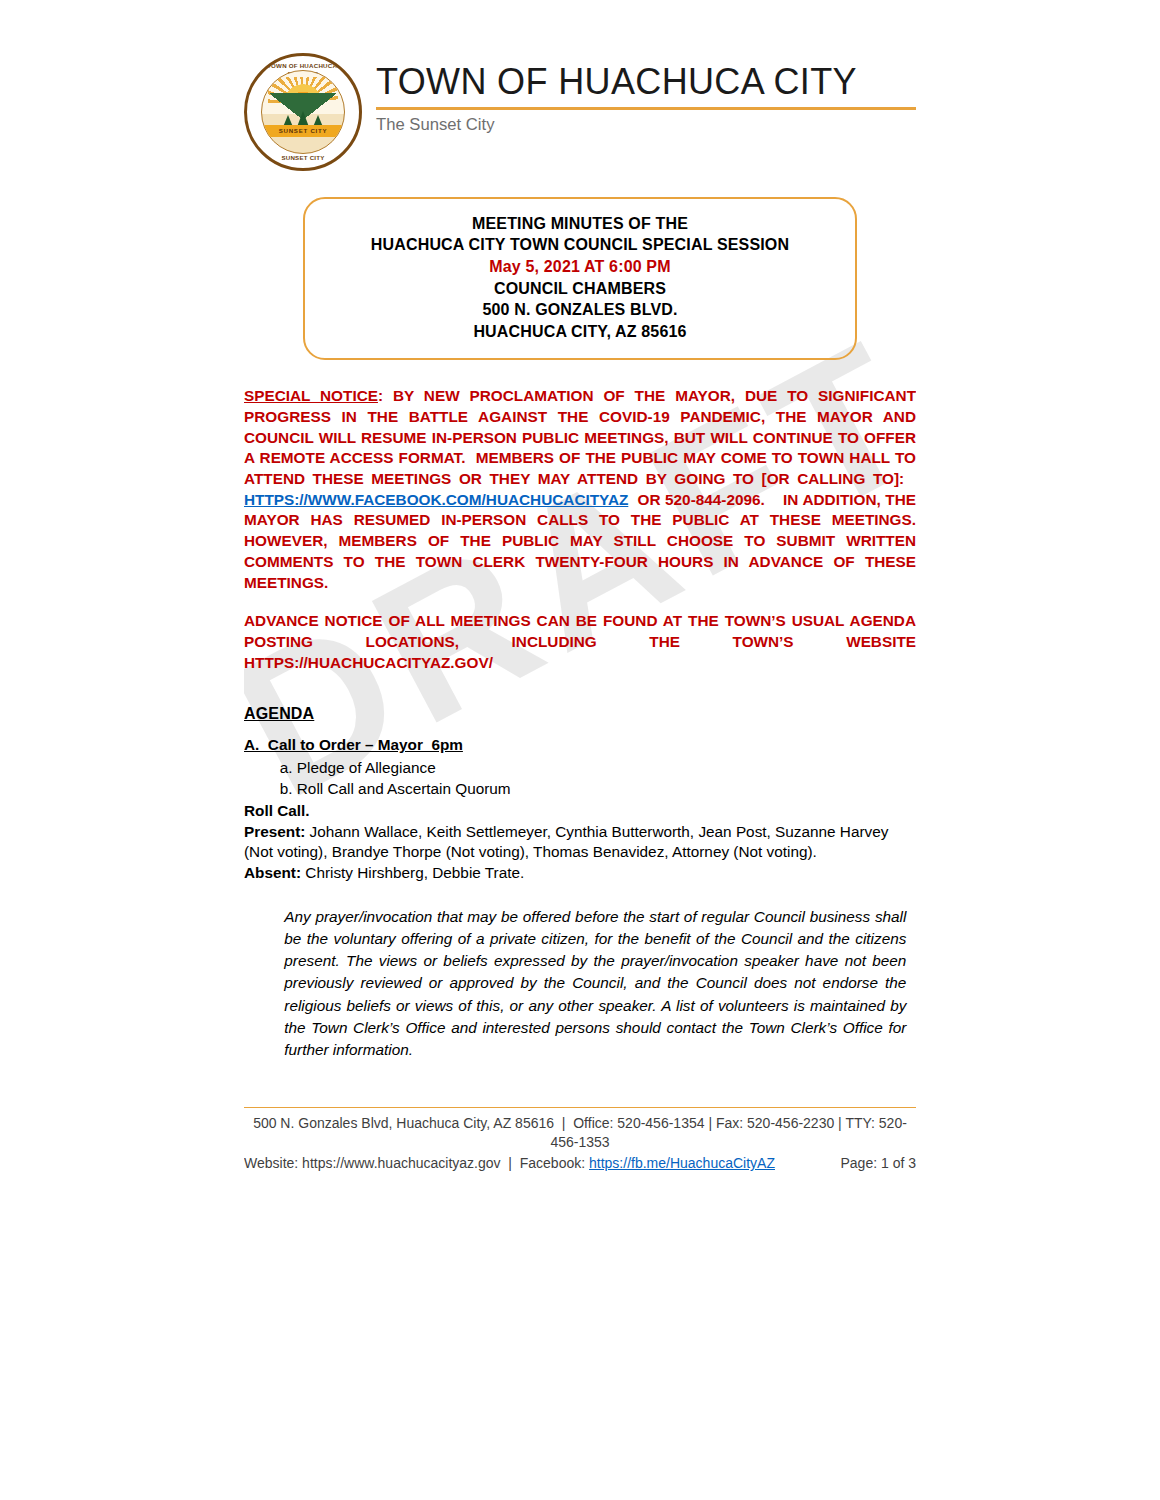DRAFT
The Town of Huachuca City Est. 1958
Sunset City
Sunset City
TOWN OF HUACHUCA CITY
The Sunset City
MEETING MINUTES OF THE
HUACHUCA CITY TOWN COUNCIL SPECIAL SESSION
May 5, 2021 AT 6:00 PM
COUNCIL CHAMBERS
500 N. GONZALES BLVD.
HUACHUCA CITY, AZ 85616
SPECIAL NOTICE: BY NEW PROCLAMATION OF THE MAYOR, DUE TO SIGNIFICANT PROGRESS IN THE BATTLE AGAINST THE COVID-19 PANDEMIC, THE MAYOR AND COUNCIL WILL RESUME IN-PERSON PUBLIC MEETINGS, BUT WILL CONTINUE TO OFFER A REMOTE ACCESS FORMAT. MEMBERS OF THE PUBLIC MAY COME TO TOWN HALL TO ATTEND THESE MEETINGS OR THEY MAY ATTEND BY GOING TO [OR CALLING TO]: https://www.facebook.com/HuachucaCityAZ or 520-844-2096. IN ADDITION, THE MAYOR HAS RESUMED IN-PERSON CALLS TO THE PUBLIC AT THESE MEETINGS. HOWEVER, MEMBERS OF THE PUBLIC MAY STILL CHOOSE TO SUBMIT WRITTEN COMMENTS TO THE TOWN CLERK TWENTY-FOUR HOURS IN ADVANCE OF THESE MEETINGS.
ADVANCE NOTICE OF ALL MEETINGS CAN BE FOUND AT THE TOWN’S USUAL AGENDA POSTING LOCATIONS, INCLUDING THE TOWN’S WEBSITE https://huachucacityaz.gov/
AGENDA
A. Call to Order – Mayor 6pm
Pledge of Allegiance
Roll Call and Ascertain Quorum
Roll Call.
Present: Johann Wallace, Keith Settlemeyer, Cynthia Butterworth, Jean Post, Suzanne Harvey (Not voting), Brandye Thorpe (Not voting), Thomas Benavidez, Attorney (Not voting).
Absent: Christy Hirshberg, Debbie Trate.
Any prayer/invocation that may be offered before the start of regular Council business shall be the voluntary offering of a private citizen, for the benefit of the Council and the citizens present. The views or beliefs expressed by the prayer/invocation speaker have not been previously reviewed or approved by the Council, and the Council does not endorse the religious beliefs or views of this, or any other speaker. A list of volunteers is maintained by the Town Clerk’s Office and interested persons should contact the Town Clerk’s Office for further information.
500 N. Gonzales Blvd, Huachuca City, AZ 85616 | Office: 520-456-1354 | Fax: 520-456-2230 | TTY: 520-456-1353
Website: https://www.huachucacityaz.gov | Facebook: https://fb.me/HuachucaCityAZ Page: 1 of 3